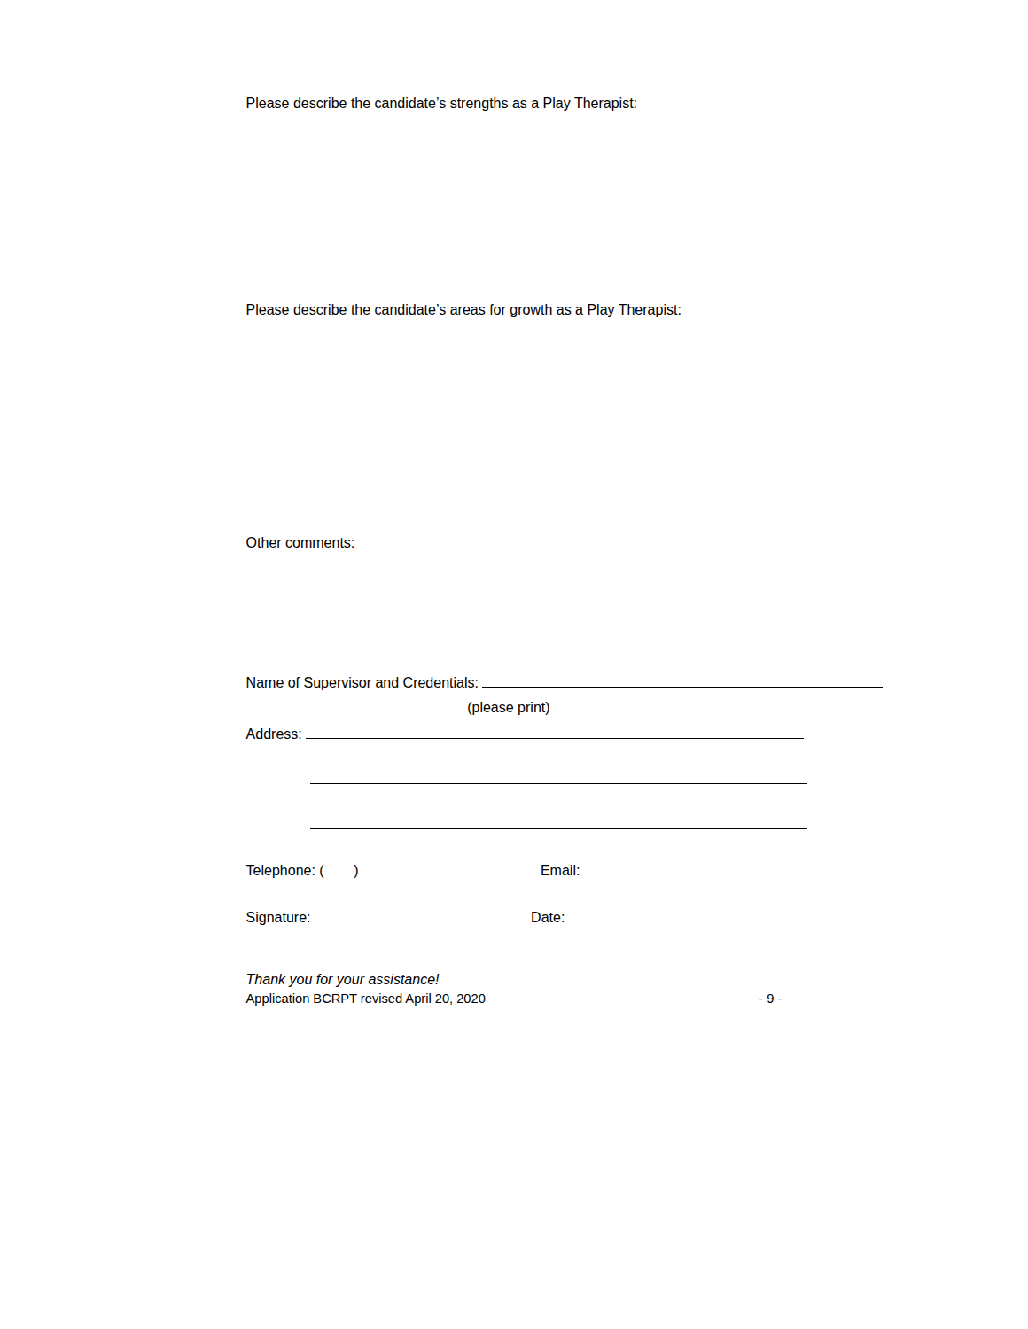Please describe the candidate’s strengths as a Play Therapist:
Please describe the candidate’s areas for growth as a Play Therapist:
Other comments:
Name of Supervisor and Credentials:
(please print)
Address:
Telephone: ( ) Email:
Signature: Date:
Thank you for your assistance!
Application BCRPT revised April 20, 2020 - 9 -